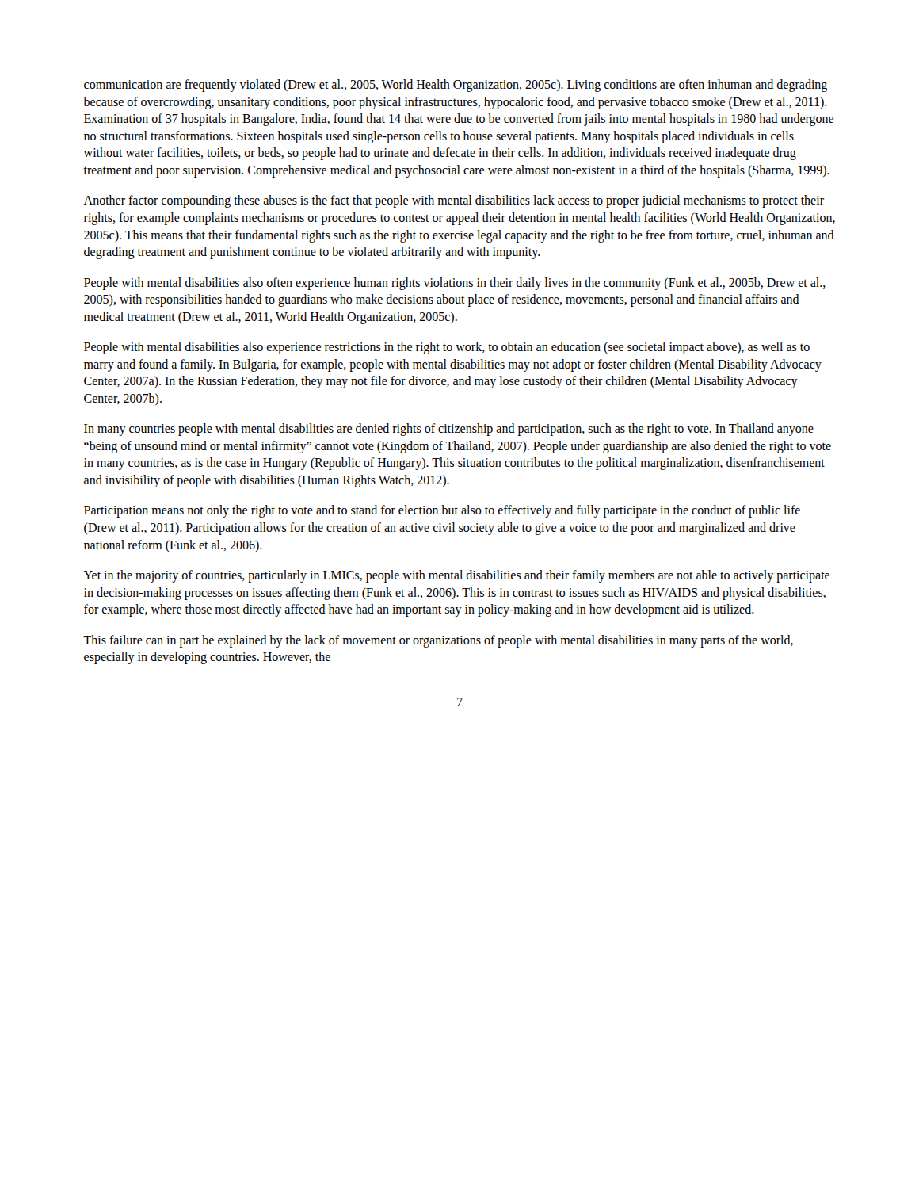communication are frequently violated (Drew et al., 2005, World Health Organization, 2005c). Living conditions are often inhuman and degrading because of overcrowding, unsanitary conditions, poor physical infrastructures, hypocaloric food, and pervasive tobacco smoke (Drew et al., 2011). Examination of 37 hospitals in Bangalore, India, found that 14 that were due to be converted from jails into mental hospitals in 1980 had undergone no structural transformations. Sixteen hospitals used single-person cells to house several patients. Many hospitals placed individuals in cells without water facilities, toilets, or beds, so people had to urinate and defecate in their cells. In addition, individuals received inadequate drug treatment and poor supervision. Comprehensive medical and psychosocial care were almost non-existent in a third of the hospitals (Sharma, 1999).
Another factor compounding these abuses is the fact that people with mental disabilities lack access to proper judicial mechanisms to protect their rights, for example complaints mechanisms or procedures to contest or appeal their detention in mental health facilities (World Health Organization, 2005c). This means that their fundamental rights such as the right to exercise legal capacity and the right to be free from torture, cruel, inhuman and degrading treatment and punishment continue to be violated arbitrarily and with impunity.
People with mental disabilities also often experience human rights violations in their daily lives in the community (Funk et al., 2005b, Drew et al., 2005), with responsibilities handed to guardians who make decisions about place of residence, movements, personal and financial affairs and medical treatment (Drew et al., 2011, World Health Organization, 2005c).
People with mental disabilities also experience restrictions in the right to work, to obtain an education (see societal impact above), as well as to marry and found a family. In Bulgaria, for example, people with mental disabilities may not adopt or foster children (Mental Disability Advocacy Center, 2007a). In the Russian Federation, they may not file for divorce, and may lose custody of their children (Mental Disability Advocacy Center, 2007b).
In many countries people with mental disabilities are denied rights of citizenship and participation, such as the right to vote. In Thailand anyone “being of unsound mind or mental infirmity” cannot vote (Kingdom of Thailand, 2007). People under guardianship are also denied the right to vote in many countries, as is the case in Hungary (Republic of Hungary). This situation contributes to the political marginalization, disenfranchisement and invisibility of people with disabilities (Human Rights Watch, 2012).
Participation means not only the right to vote and to stand for election but also to effectively and fully participate in the conduct of public life (Drew et al., 2011). Participation allows for the creation of an active civil society able to give a voice to the poor and marginalized and drive national reform (Funk et al., 2006).
Yet in the majority of countries, particularly in LMICs, people with mental disabilities and their family members are not able to actively participate in decision-making processes on issues affecting them (Funk et al., 2006). This is in contrast to issues such as HIV/AIDS and physical disabilities, for example, where those most directly affected have had an important say in policy-making and in how development aid is utilized.
This failure can in part be explained by the lack of movement or organizations of people with mental disabilities in many parts of the world, especially in developing countries. However, the
7